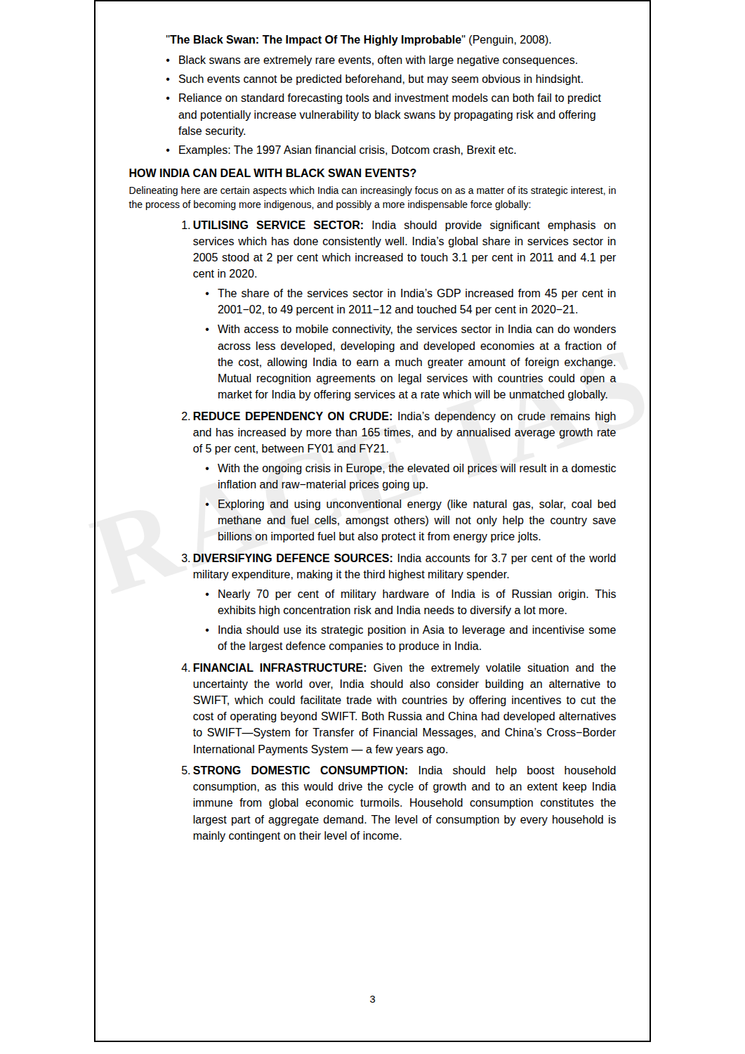RACE IAS
"The Black Swan: The Impact Of The Highly Improbable" (Penguin, 2008).
Black swans are extremely rare events, often with large negative consequences.
Such events cannot be predicted beforehand, but may seem obvious in hindsight.
Reliance on standard forecasting tools and investment models can both fail to predict and potentially increase vulnerability to black swans by propagating risk and offering false security.
Examples: The 1997 Asian financial crisis, Dotcom crash, Brexit etc.
HOW INDIA CAN DEAL WITH BLACK SWAN EVENTS?
Delineating here are certain aspects which India can increasingly focus on as a matter of its strategic interest, in the process of becoming more indigenous, and possibly a more indispensable force globally:
UTILISING SERVICE SECTOR: India should provide significant emphasis on services which has done consistently well. India’s global share in services sector in 2005 stood at 2 per cent which increased to touch 3.1 per cent in 2011 and 4.1 per cent in 2020.
The share of the services sector in India’s GDP increased from 45 per cent in 2001−02, to 49 percent in 2011−12 and touched 54 per cent in 2020−21.
With access to mobile connectivity, the services sector in India can do wonders across less developed, developing and developed economies at a fraction of the cost, allowing India to earn a much greater amount of foreign exchange. Mutual recognition agreements on legal services with countries could open a market for India by offering services at a rate which will be unmatched globally.
REDUCE DEPENDENCY ON CRUDE: India’s dependency on crude remains high and has increased by more than 165 times, and by annualised average growth rate of 5 per cent, between FY01 and FY21.
With the ongoing crisis in Europe, the elevated oil prices will result in a domestic inflation and raw−material prices going up.
Exploring and using unconventional energy (like natural gas, solar, coal bed methane and fuel cells, amongst others) will not only help the country save billions on imported fuel but also protect it from energy price jolts.
DIVERSIFYING DEFENCE SOURCES: India accounts for 3.7 per cent of the world military expenditure, making it the third highest military spender.
Nearly 70 per cent of military hardware of India is of Russian origin. This exhibits high concentration risk and India needs to diversify a lot more.
India should use its strategic position in Asia to leverage and incentivise some of the largest defence companies to produce in India.
FINANCIAL INFRASTRUCTURE: Given the extremely volatile situation and the uncertainty the world over, India should also consider building an alternative to SWIFT, which could facilitate trade with countries by offering incentives to cut the cost of operating beyond SWIFT. Both Russia and China had developed alternatives to SWIFT—System for Transfer of Financial Messages, and China’s Cross−Border International Payments System — a few years ago.
STRONG DOMESTIC CONSUMPTION: India should help boost household consumption, as this would drive the cycle of growth and to an extent keep India immune from global economic turmoils. Household consumption constitutes the largest part of aggregate demand. The level of consumption by every household is mainly contingent on their level of income.
3